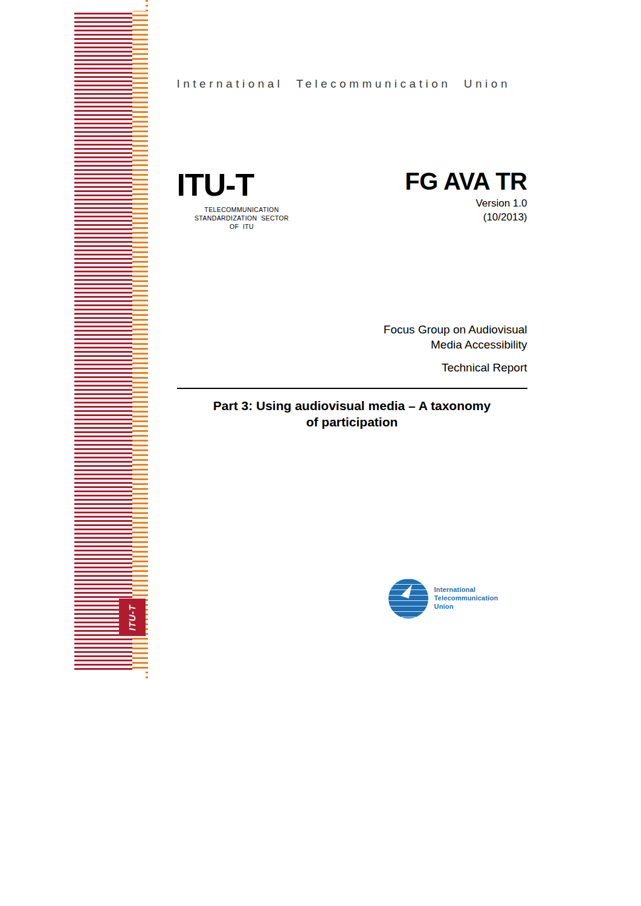ITU-T
International Telecommunication Union
ITU-T
TELECOMMUNICATION
STANDARDIZATION SECTOR
OF ITU
FG AVA TR
Version 1.0
(10/2013)
Focus Group on Audiovisual
Media Accessibility
Technical Report
Part 3: Using audiovisual media – A taxonomy
of participation
International
Telecommunication
Union